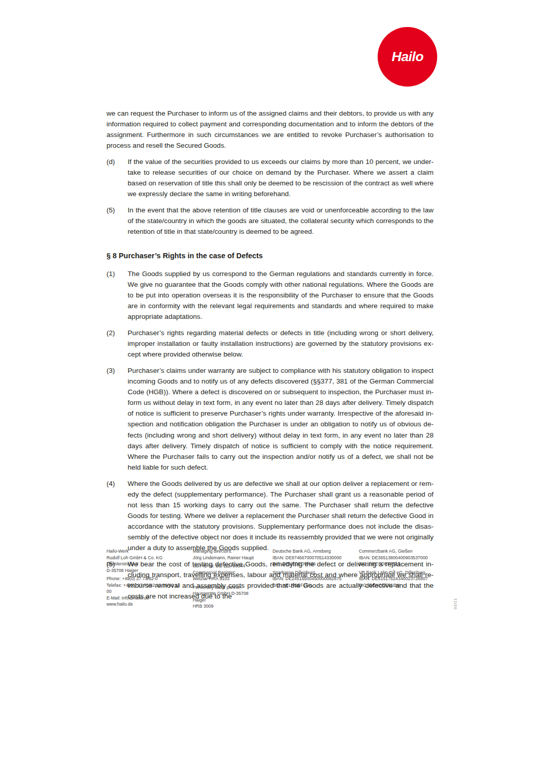Hailo
we can request the Purchaser to inform us of the assigned claims and their debtors, to provide us with any information required to collect payment and corresponding documentation and to inform the debtors of the assignment. Furthermore in such circumstances we are entitled to revoke Purchaser’s authorisation to process and resell the Secured Goods.
(d)
If the value of the securities provided to us exceeds our claims by more than 10 percent, we undertake to release securities of our choice on demand by the Purchaser. Where we assert a claim based on reservation of title this shall only be deemed to be rescission of the contract as well where we expressly declare the same in writing beforehand.
(5)
In the event that the above retention of title clauses are void or unenforceable according to the law of the state/country in which the goods are situated, the collateral security which corresponds to the retention of title in that state/country is deemed to be agreed.
§ 8 Purchaser’s Rights in the case of Defects
(1)
The Goods supplied by us correspond to the German regulations and standards currently in force. We give no guarantee that the Goods comply with other national regulations. Where the Goods are to be put into operation overseas it is the responsibility of the Purchaser to ensure that the Goods are in conformity with the relevant legal requirements and standards and where required to make appropriate adaptations.
(2)
Purchaser’s rights regarding material defects or defects in title (including wrong or short delivery, improper installation or faulty installation instructions) are governed by the statutory provisions except where provided otherwise below.
(3)
Purchaser’s claims under warranty are subject to compliance with his statutory obligation to inspect incoming Goods and to notify us of any defects discovered (§§377, 381 of the German Commercial Code (HGB)). Where a defect is discovered on or subsequent to inspection, the Purchaser must inform us without delay in text form, in any event no later than 28 days after delivery. Timely dispatch of notice is sufficient to preserve Purchaser’s rights under warranty. Irrespective of the aforesaid inspection and notification obligation the Purchaser is under an obligation to notify us of obvious defects (including wrong and short delivery) without delay in text form, in any event no later than 28 days after delivery. Timely dispatch of notice is sufficient to comply with the notice requirement. Where the Purchaser fails to carry out the inspection and/or notify us of a defect, we shall not be held liable for such defect.
(4)
Where the Goods delivered by us are defective we shall at our option deliver a replacement or remedy the defect (supplementary performance). The Purchaser shall grant us a reasonable period of not less than 15 working days to carry out the same. The Purchaser shall return the defective Goods for testing. Where we deliver a replacement the Purchaser shall return the defective Good in accordance with the statutory provisions. Supplementary performance does not include the disassembly of the defective object nor does it include its reassembly provided that we were not originally under a duty to assemble the Goods supplied.
(5)
We bear the cost of testing defective Goods, remedying the defect or delivering a replacement including transport, travelling expenses, labour and material cost and where appropriate we shall reimburse removal and assembly costs provided that the Goods are actually defective and that the costs are not increased due to the
Hailo-Werk
Rudolf Loh GmbH & Co. KG
Daimlerstraße 8
D-35708 Haiger
Phone: +49(0) 27 73/82-0
Telefax: +49(0) 27 73/82 12 39/82 13 00
E-Mail: info@hailo.de
www.hailo.de
Managing directors:
Jörg Lindemann, Rainer Haupt
UST-ID-Nr. DE 111796644
Commercial Register:
Wetzlar HRA 5103
Personally liable partner:
Hausgeräte GmbH D-35708 Haiger
HRB 3009
Deutsche Bank AG, Arnsberg
IBAN: DE97466700070514330000
BIC: DEUTDEDW466
Sparkasse Dillenburg
IBAN: DE24516500450000082875
BIC: HELADEF1DIL
Commerzbank AG, Gießen
IBAN: DE36513800400903537000
BIC: DRESDEFF513
VR Bank Lahn-Dill eG, Dillenburg
IBAN: DE31517624340023726807
BIC: GENODE51BIK
01/21